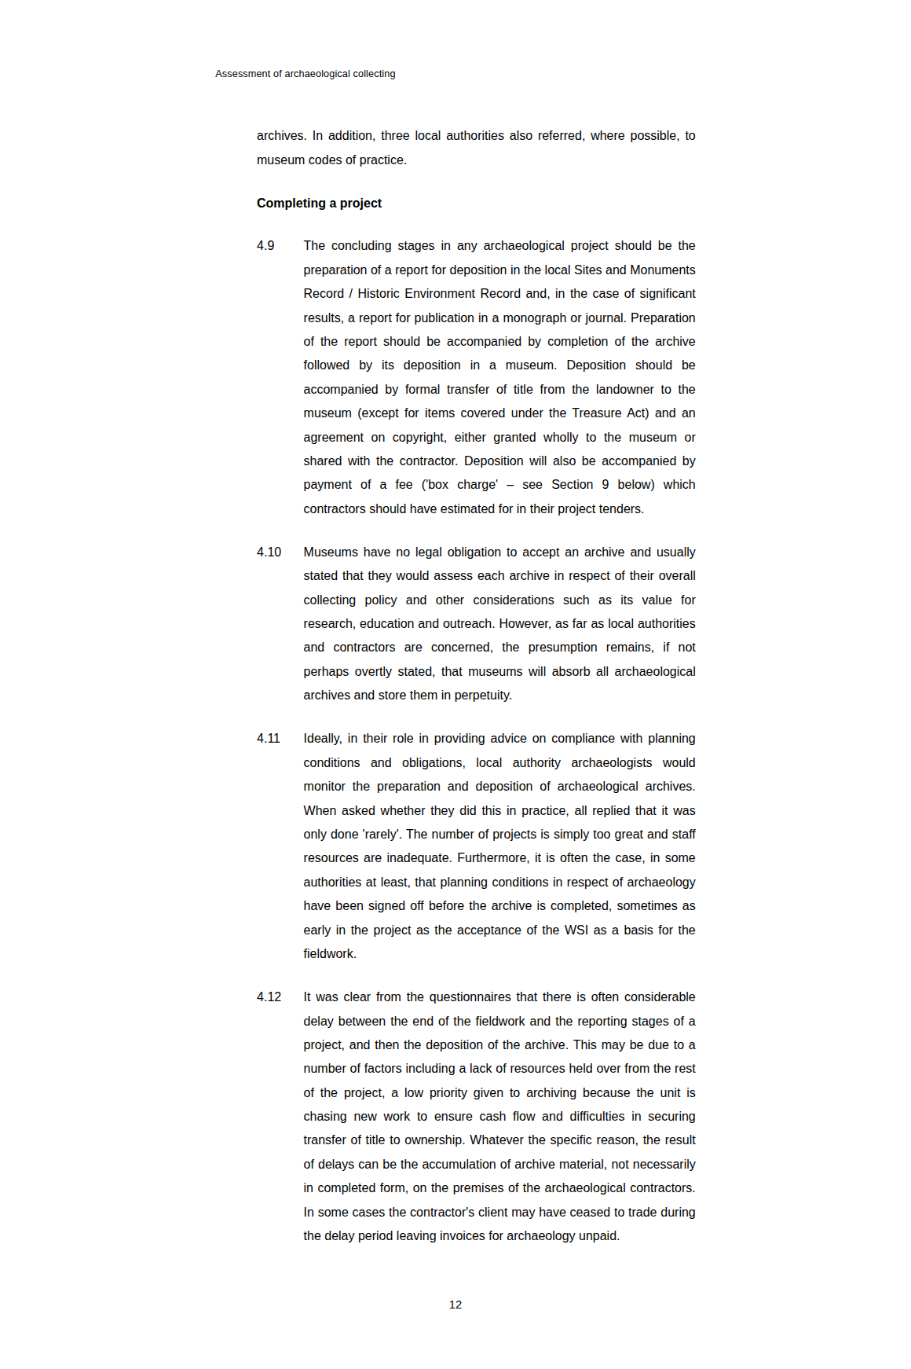Assessment of archaeological collecting
archives. In addition, three local authorities also referred, where possible, to museum codes of practice.
Completing a project
4.9 The concluding stages in any archaeological project should be the preparation of a report for deposition in the local Sites and Monuments Record / Historic Environment Record and, in the case of significant results, a report for publication in a monograph or journal. Preparation of the report should be accompanied by completion of the archive followed by its deposition in a museum. Deposition should be accompanied by formal transfer of title from the landowner to the museum (except for items covered under the Treasure Act) and an agreement on copyright, either granted wholly to the museum or shared with the contractor. Deposition will also be accompanied by payment of a fee ('box charge' – see Section 9 below) which contractors should have estimated for in their project tenders.
4.10 Museums have no legal obligation to accept an archive and usually stated that they would assess each archive in respect of their overall collecting policy and other considerations such as its value for research, education and outreach. However, as far as local authorities and contractors are concerned, the presumption remains, if not perhaps overtly stated, that museums will absorb all archaeological archives and store them in perpetuity.
4.11 Ideally, in their role in providing advice on compliance with planning conditions and obligations, local authority archaeologists would monitor the preparation and deposition of archaeological archives. When asked whether they did this in practice, all replied that it was only done 'rarely'. The number of projects is simply too great and staff resources are inadequate. Furthermore, it is often the case, in some authorities at least, that planning conditions in respect of archaeology have been signed off before the archive is completed, sometimes as early in the project as the acceptance of the WSI as a basis for the fieldwork.
4.12 It was clear from the questionnaires that there is often considerable delay between the end of the fieldwork and the reporting stages of a project, and then the deposition of the archive. This may be due to a number of factors including a lack of resources held over from the rest of the project, a low priority given to archiving because the unit is chasing new work to ensure cash flow and difficulties in securing transfer of title to ownership. Whatever the specific reason, the result of delays can be the accumulation of archive material, not necessarily in completed form, on the premises of the archaeological contractors. In some cases the contractor's client may have ceased to trade during the delay period leaving invoices for archaeology unpaid.
12